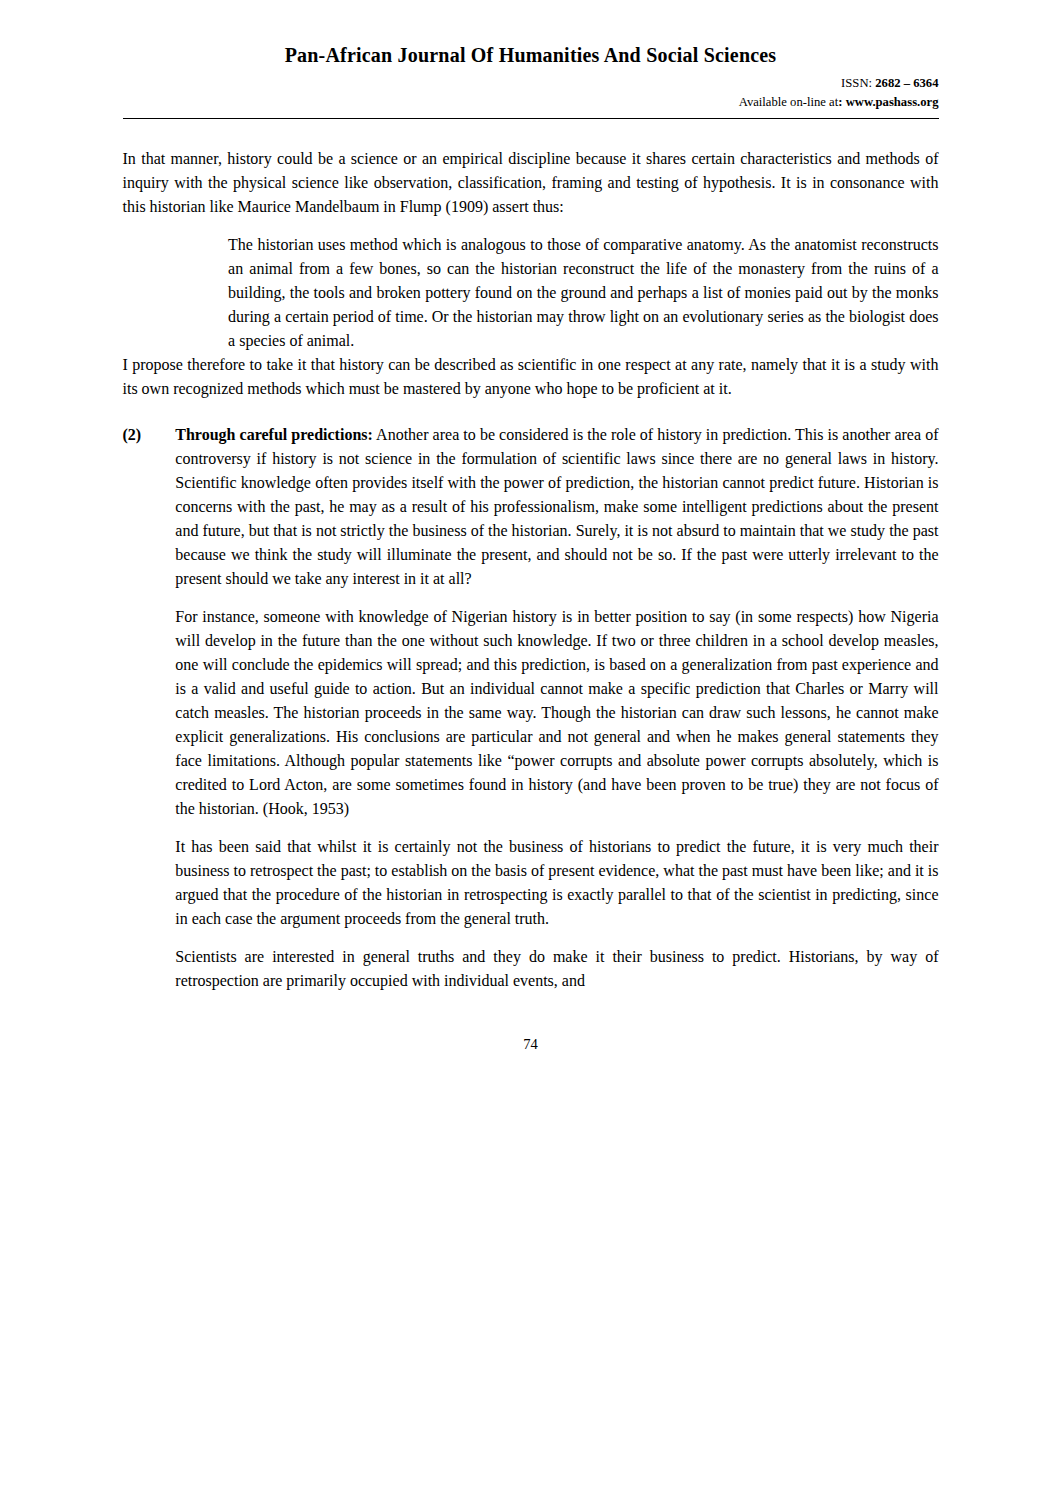Pan-African Journal Of Humanities And Social Sciences
ISSN: 2682 – 6364
Available on-line at: www.pashass.org
In that manner, history could be a science or an empirical discipline because it shares certain characteristics and methods of inquiry with the physical science like observation, classification, framing and testing of hypothesis. It is in consonance with this historian like Maurice Mandelbaum in Flump (1909) assert thus:
The historian uses method which is analogous to those of comparative anatomy. As the anatomist reconstructs an animal from a few bones, so can the historian reconstruct the life of the monastery from the ruins of a building, the tools and broken pottery found on the ground and perhaps a list of monies paid out by the monks during a certain period of time. Or the historian may throw light on an evolutionary series as the biologist does a species of animal.
I propose therefore to take it that history can be described as scientific in one respect at any rate, namely that it is a study with its own recognized methods which must be mastered by anyone who hope to be proficient at it.
(2)
Through careful predictions: Another area to be considered is the role of history in prediction. This is another area of controversy if history is not science in the formulation of scientific laws since there are no general laws in history. Scientific knowledge often provides itself with the power of prediction, the historian cannot predict future. Historian is concerns with the past, he may as a result of his professionalism, make some intelligent predictions about the present and future, but that is not strictly the business of the historian. Surely, it is not absurd to maintain that we study the past because we think the study will illuminate the present, and should not be so. If the past were utterly irrelevant to the present should we take any interest in it at all?
For instance, someone with knowledge of Nigerian history is in better position to say (in some respects) how Nigeria will develop in the future than the one without such knowledge. If two or three children in a school develop measles, one will conclude the epidemics will spread; and this prediction, is based on a generalization from past experience and is a valid and useful guide to action. But an individual cannot make a specific prediction that Charles or Marry will catch measles. The historian proceeds in the same way. Though the historian can draw such lessons, he cannot make explicit generalizations. His conclusions are particular and not general and when he makes general statements they face limitations. Although popular statements like “power corrupts and absolute power corrupts absolutely, which is credited to Lord Acton, are some sometimes found in history (and have been proven to be true) they are not focus of the historian. (Hook, 1953)
It has been said that whilst it is certainly not the business of historians to predict the future, it is very much their business to retrospect the past; to establish on the basis of present evidence, what the past must have been like; and it is argued that the procedure of the historian in retrospecting is exactly parallel to that of the scientist in predicting, since in each case the argument proceeds from the general truth.
Scientists are interested in general truths and they do make it their business to predict. Historians, by way of retrospection are primarily occupied with individual events, and
74